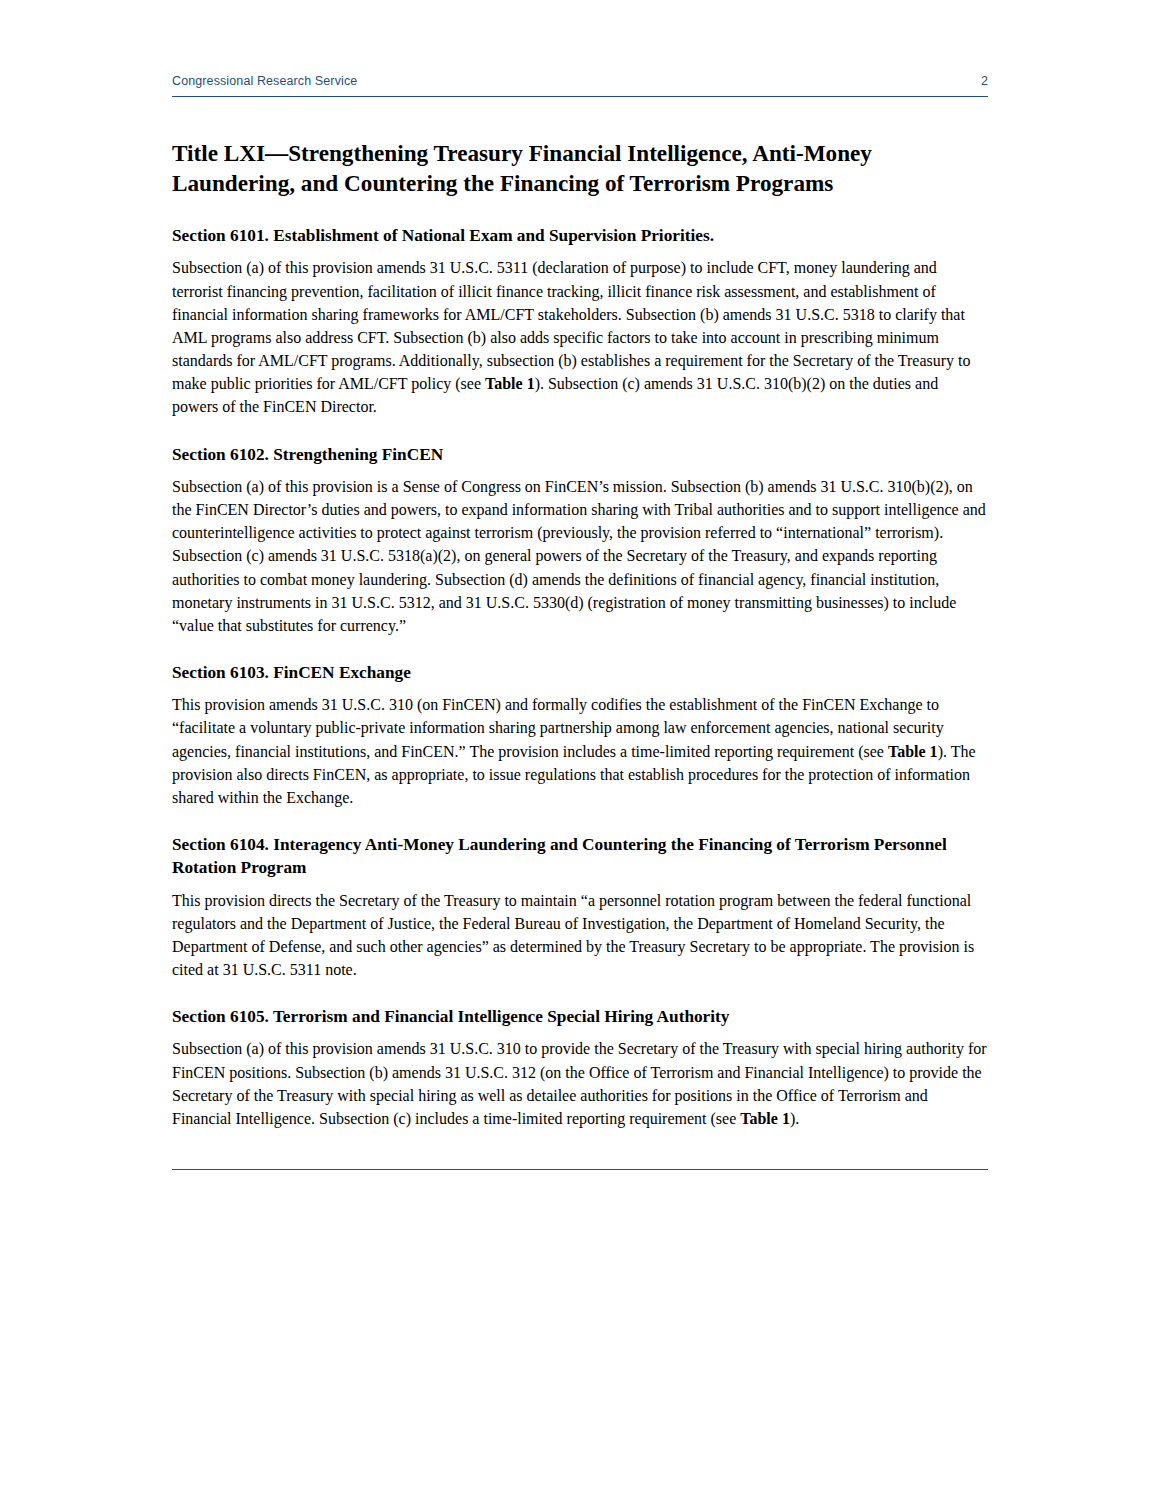Congressional Research Service 2
Title LXI—Strengthening Treasury Financial Intelligence, Anti-Money Laundering, and Countering the Financing of Terrorism Programs
Section 6101. Establishment of National Exam and Supervision Priorities.
Subsection (a) of this provision amends 31 U.S.C. 5311 (declaration of purpose) to include CFT, money laundering and terrorist financing prevention, facilitation of illicit finance tracking, illicit finance risk assessment, and establishment of financial information sharing frameworks for AML/CFT stakeholders. Subsection (b) amends 31 U.S.C. 5318 to clarify that AML programs also address CFT. Subsection (b) also adds specific factors to take into account in prescribing minimum standards for AML/CFT programs. Additionally, subsection (b) establishes a requirement for the Secretary of the Treasury to make public priorities for AML/CFT policy (see Table 1). Subsection (c) amends 31 U.S.C. 310(b)(2) on the duties and powers of the FinCEN Director.
Section 6102. Strengthening FinCEN
Subsection (a) of this provision is a Sense of Congress on FinCEN’s mission. Subsection (b) amends 31 U.S.C. 310(b)(2), on the FinCEN Director’s duties and powers, to expand information sharing with Tribal authorities and to support intelligence and counterintelligence activities to protect against terrorism (previously, the provision referred to “international” terrorism). Subsection (c) amends 31 U.S.C. 5318(a)(2), on general powers of the Secretary of the Treasury, and expands reporting authorities to combat money laundering. Subsection (d) amends the definitions of financial agency, financial institution, monetary instruments in 31 U.S.C. 5312, and 31 U.S.C. 5330(d) (registration of money transmitting businesses) to include “value that substitutes for currency.”
Section 6103. FinCEN Exchange
This provision amends 31 U.S.C. 310 (on FinCEN) and formally codifies the establishment of the FinCEN Exchange to “facilitate a voluntary public-private information sharing partnership among law enforcement agencies, national security agencies, financial institutions, and FinCEN.” The provision includes a time-limited reporting requirement (see Table 1). The provision also directs FinCEN, as appropriate, to issue regulations that establish procedures for the protection of information shared within the Exchange.
Section 6104. Interagency Anti-Money Laundering and Countering the Financing of Terrorism Personnel Rotation Program
This provision directs the Secretary of the Treasury to maintain “a personnel rotation program between the federal functional regulators and the Department of Justice, the Federal Bureau of Investigation, the Department of Homeland Security, the Department of Defense, and such other agencies” as determined by the Treasury Secretary to be appropriate. The provision is cited at 31 U.S.C. 5311 note.
Section 6105. Terrorism and Financial Intelligence Special Hiring Authority
Subsection (a) of this provision amends 31 U.S.C. 310 to provide the Secretary of the Treasury with special hiring authority for FinCEN positions. Subsection (b) amends 31 U.S.C. 312 (on the Office of Terrorism and Financial Intelligence) to provide the Secretary of the Treasury with special hiring as well as detailee authorities for positions in the Office of Terrorism and Financial Intelligence. Subsection (c) includes a time-limited reporting requirement (see Table 1).